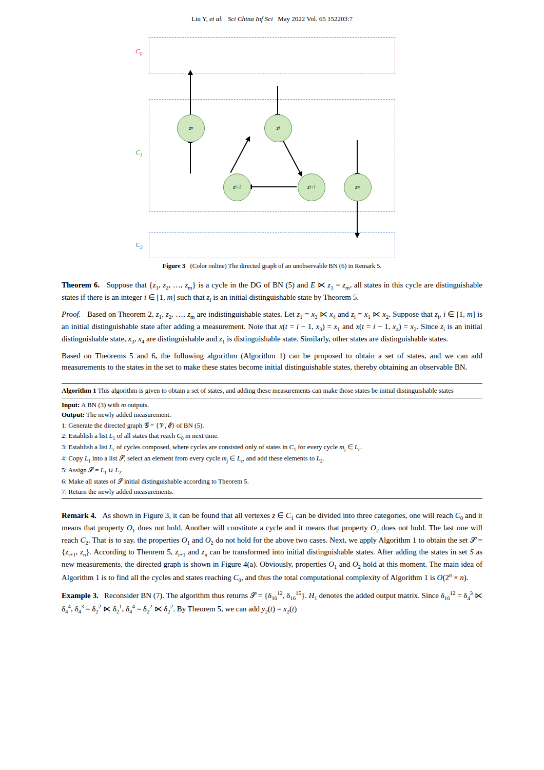Liu Y, et al. Sci China Inf Sci May 2022 Vol. 65 152203:7
C0
C1
C2
zn
zi
zi+2
zi+1
zm
Figure 3 (Color online) The directed graph of an unobservable BN (6) in Remark 5.
Theorem 6. Suppose that {z1, z2, …, zm} is a cycle in the DG of BN (5) and E ⋉ z1 = zm, all states in this cycle are distinguishable states if there is an integer i ∈ [1, m] such that zi is an initial distinguishable state by Theorem 5.
Proof. Based on Theorem 2, z1, z2, …, zm are indistinguishable states. Let z1 = x3 ⋉ x4 and zi = x1 ⋉ x2. Suppose that zi, i ∈ [1, m] is an initial distinguishable state after adding a measurement. Note that x(t = i − 1, x3) = x1 and x(t = i − 1, x4) = x2. Since zi is an initial distinguishable state, x3, x4 are distinguishable and z1 is distinguishable state. Similarly, other states are distinguishable states.
Based on Theorems 5 and 6, the following algorithm (Algorithm 1) can be proposed to obtain a set of states, and we can add measurements to the states in the set to make these states become initial distinguishable states, thereby obtaining an observable BN.
Algorithm 1 This algorithm is given to obtain a set of states, and adding these measurements can make those states be initial distinguishable states
Input: A BN (3) with m outputs.
Output: The newly added measurement.
1: Generate the directed graph 𝒢 = {𝒱, ℰ} of BN (5).
2: Establish a list L1 of all states that reach C0 in next time.
3: Establish a list Lc of cycles composed, where cycles are consisted only of states in C1 for every cycle mj ∈ Lc.
4: Copy L1 into a list 𝒮, select an element from every cycle mj ∈ Lc, and add these elements to L2.
5: Assign 𝒮 = L1 ∪ L2.
6: Make all states of 𝒮 initial distinguishable according to Theorem 5.
7: Return the newly added measurements.
Remark 4. As shown in Figure 3, it can be found that all vertexes z ∈ C1 can be divided into three categories, one will reach C0 and it means that property O1 does not hold. Another will constitute a cycle and it means that property O2 does not hold. The last one will reach C2. That is to say, the properties O1 and O2 do not hold for the above two cases. Next, we apply Algorithm 1 to obtain the set 𝒮 = {zi+1, zn}. According to Theorem 5, zi+1 and zn can be transformed into initial distinguishable states. After adding the states in set S as new measurements, the directed graph is shown in Figure 4(a). Obviously, properties O1 and O2 hold at this moment. The main idea of Algorithm 1 is to find all the cycles and states reaching C0, and thus the total computational complexity of Algorithm 1 is O(2n × n).
Example 3. Reconsider BN (7). The algorithm thus returns 𝒮 = {δ1612, δ1615}. H1 denotes the added output matrix. Since δ1612 = δ43 ⋉ δ44, δ43 = δ22 ⋉ δ21, δ44 = δ22 ⋉ δ22. By Theorem 5, we can add y2(t) = x2(t)